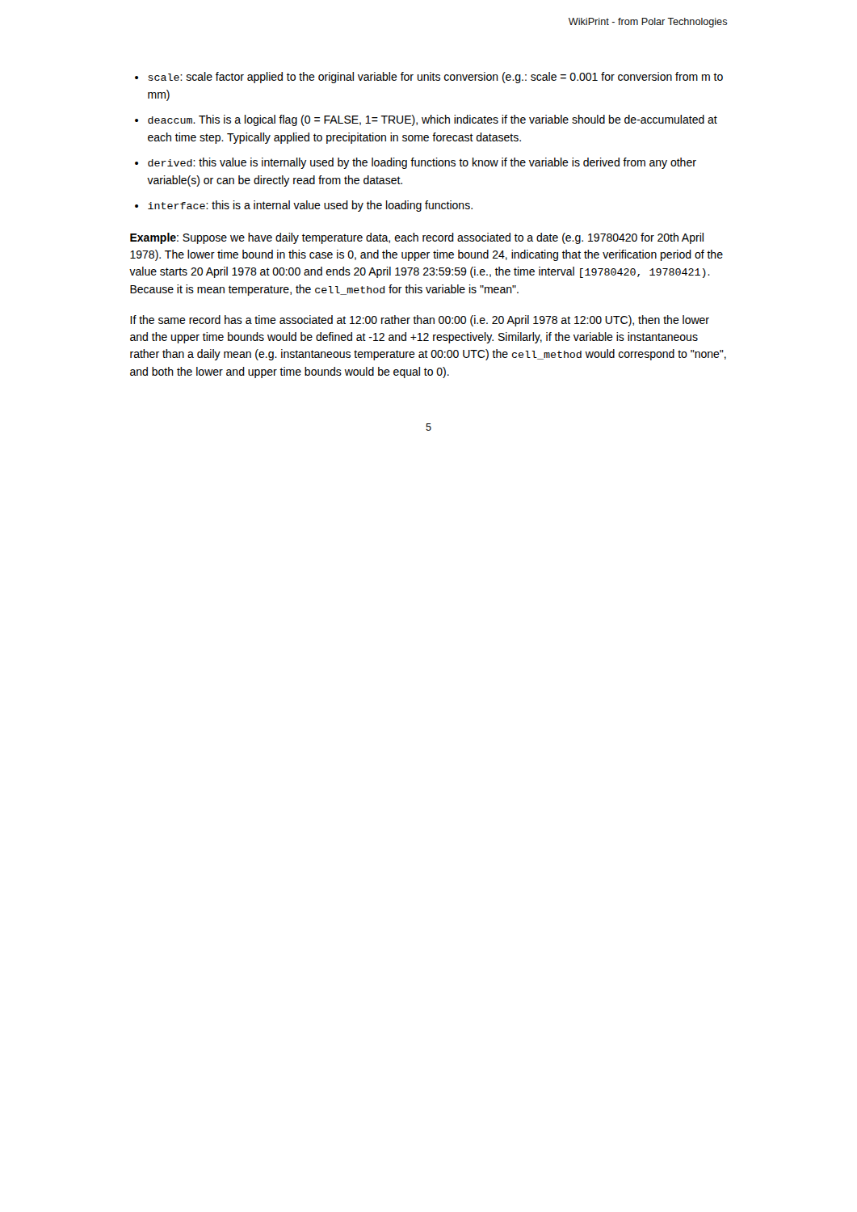WikiPrint - from Polar Technologies
scale: scale factor applied to the original variable for units conversion (e.g.: scale = 0.001 for conversion from m to mm)
deaccum. This is a logical flag (0 = FALSE, 1= TRUE), which indicates if the variable should be de-accumulated at each time step. Typically applied to precipitation in some forecast datasets.
derived: this value is internally used by the loading functions to know if the variable is derived from any other variable(s) or can be directly read from the dataset.
interface: this is a internal value used by the loading functions.
Example: Suppose we have daily temperature data, each record associated to a date (e.g. 19780420 for 20th April 1978). The lower time bound in this case is 0, and the upper time bound 24, indicating that the verification period of the value starts 20 April 1978 at 00:00 and ends 20 April 1978 23:59:59 (i.e., the time interval [19780420, 19780421). Because it is mean temperature, the cell_method for this variable is "mean".
If the same record has a time associated at 12:00 rather than 00:00 (i.e. 20 April 1978 at 12:00 UTC), then the lower and the upper time bounds would be defined at -12 and +12 respectively. Similarly, if the variable is instantaneous rather than a daily mean (e.g. instantaneous temperature at 00:00 UTC) the cell_method would correspond to "none", and both the lower and upper time bounds would be equal to 0).
5